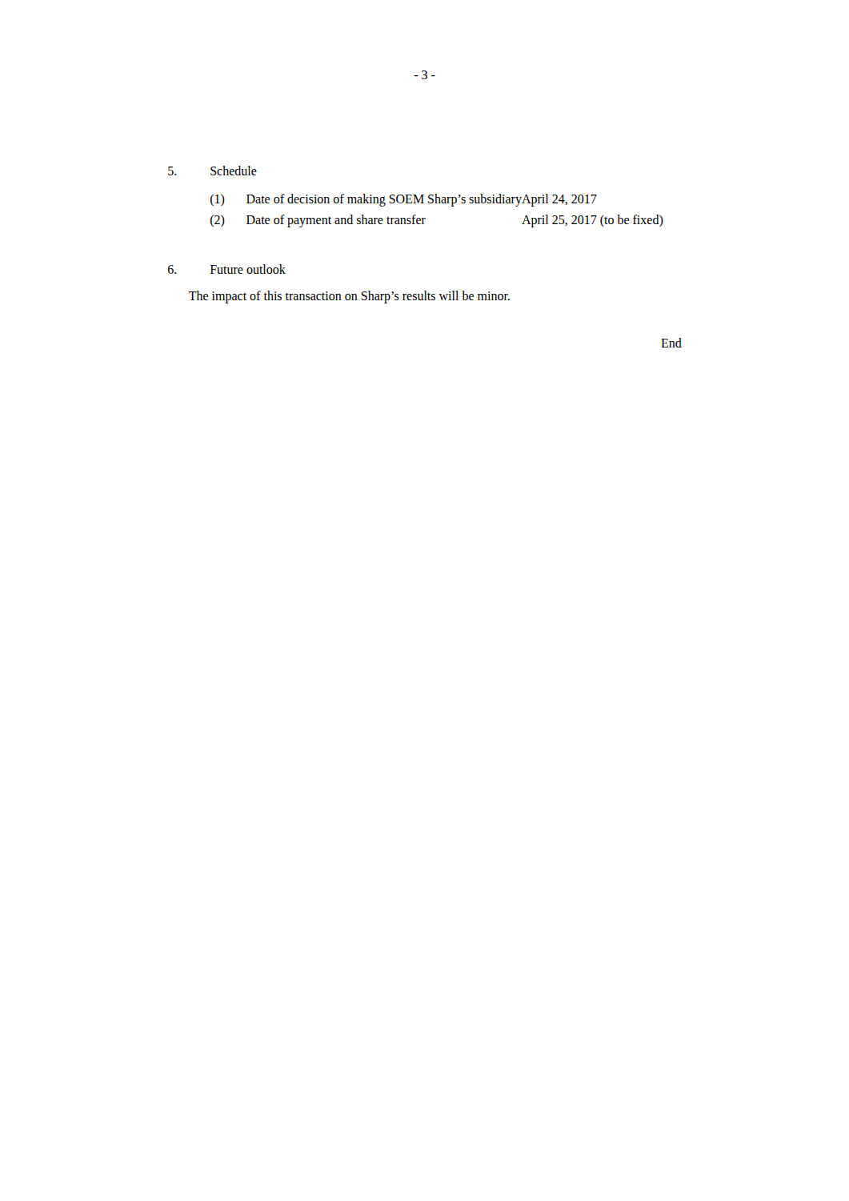- 3 -
5.
Schedule
| (1) | Date of decision of making SOEM Sharp’s subsidiary | April 24, 2017 |
| (2) | Date of payment and share transfer | April 25, 2017 (to be fixed) |
6.
Future outlook
The impact of this transaction on Sharp’s results will be minor.
End